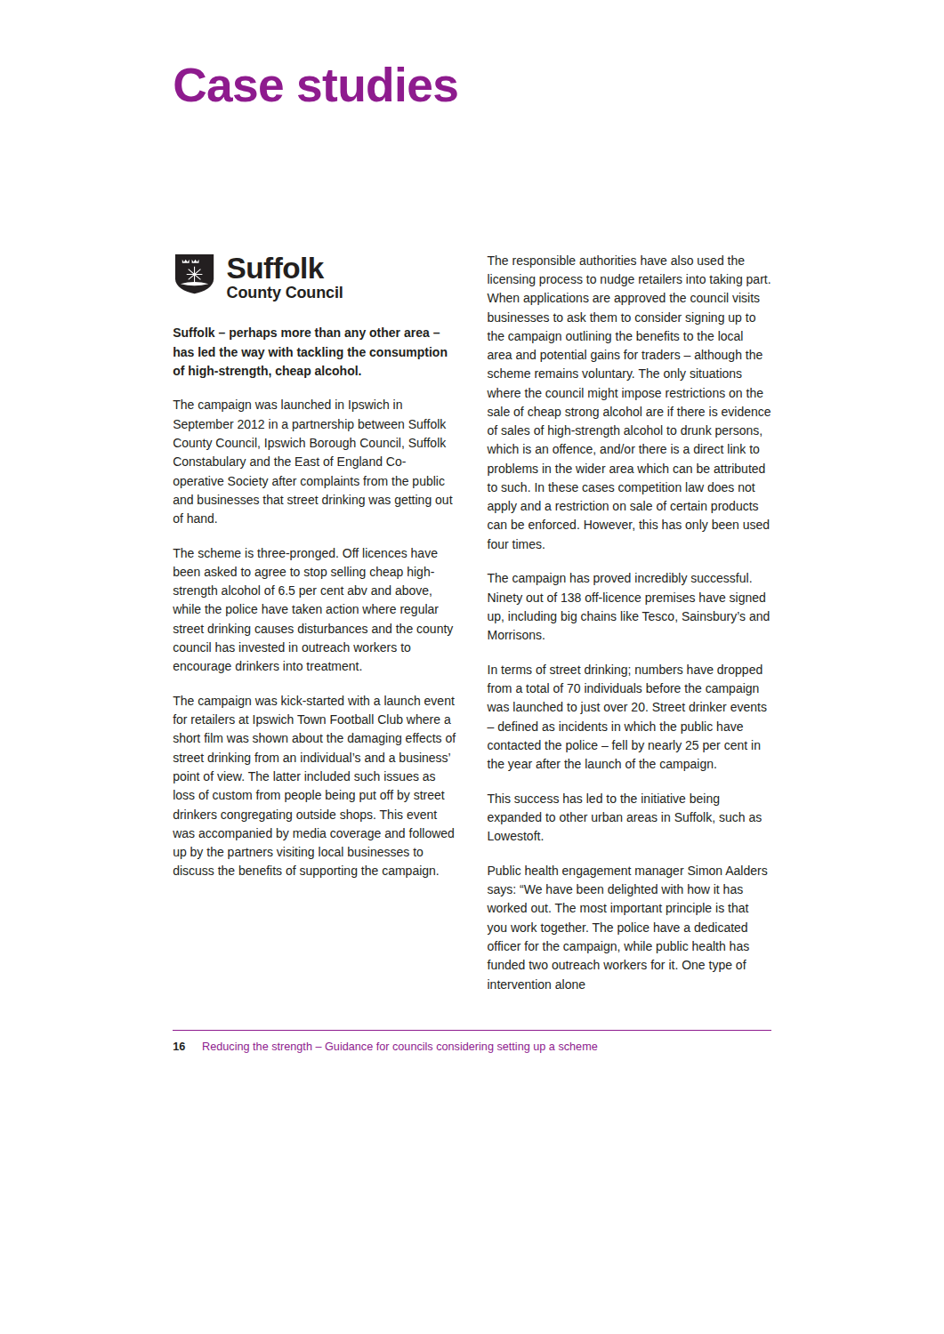Case studies
Suffolk County Council
Suffolk – perhaps more than any other area – has led the way with tackling the consumption of high-strength, cheap alcohol.
The campaign was launched in Ipswich in September 2012 in a partnership between Suffolk County Council, Ipswich Borough Council, Suffolk Constabulary and the East of England Co-operative Society after complaints from the public and businesses that street drinking was getting out of hand.
The scheme is three-pronged. Off licences have been asked to agree to stop selling cheap high-strength alcohol of 6.5 per cent abv and above, while the police have taken action where regular street drinking causes disturbances and the county council has invested in outreach workers to encourage drinkers into treatment.
The campaign was kick-started with a launch event for retailers at Ipswich Town Football Club where a short film was shown about the damaging effects of street drinking from an individual’s and a business’ point of view. The latter included such issues as loss of custom from people being put off by street drinkers congregating outside shops. This event was accompanied by media coverage and followed up by the partners visiting local businesses to discuss the benefits of supporting the campaign.
The responsible authorities have also used the licensing process to nudge retailers into taking part. When applications are approved the council visits businesses to ask them to consider signing up to the campaign outlining the benefits to the local area and potential gains for traders – although the scheme remains voluntary. The only situations where the council might impose restrictions on the sale of cheap strong alcohol are if there is evidence of sales of high-strength alcohol to drunk persons, which is an offence, and/or there is a direct link to problems in the wider area which can be attributed to such. In these cases competition law does not apply and a restriction on sale of certain products can be enforced. However, this has only been used four times.
The campaign has proved incredibly successful. Ninety out of 138 off-licence premises have signed up, including big chains like Tesco, Sainsbury’s and Morrisons.
In terms of street drinking; numbers have dropped from a total of 70 individuals before the campaign was launched to just over 20. Street drinker events – defined as incidents in which the public have contacted the police – fell by nearly 25 per cent in the year after the launch of the campaign.
This success has led to the initiative being expanded to other urban areas in Suffolk, such as Lowestoft.
Public health engagement manager Simon Aalders says: “We have been delighted with how it has worked out. The most important principle is that you work together. The police have a dedicated officer for the campaign, while public health has funded two outreach workers for it. One type of intervention alone
16 Reducing the strength – Guidance for councils considering setting up a scheme